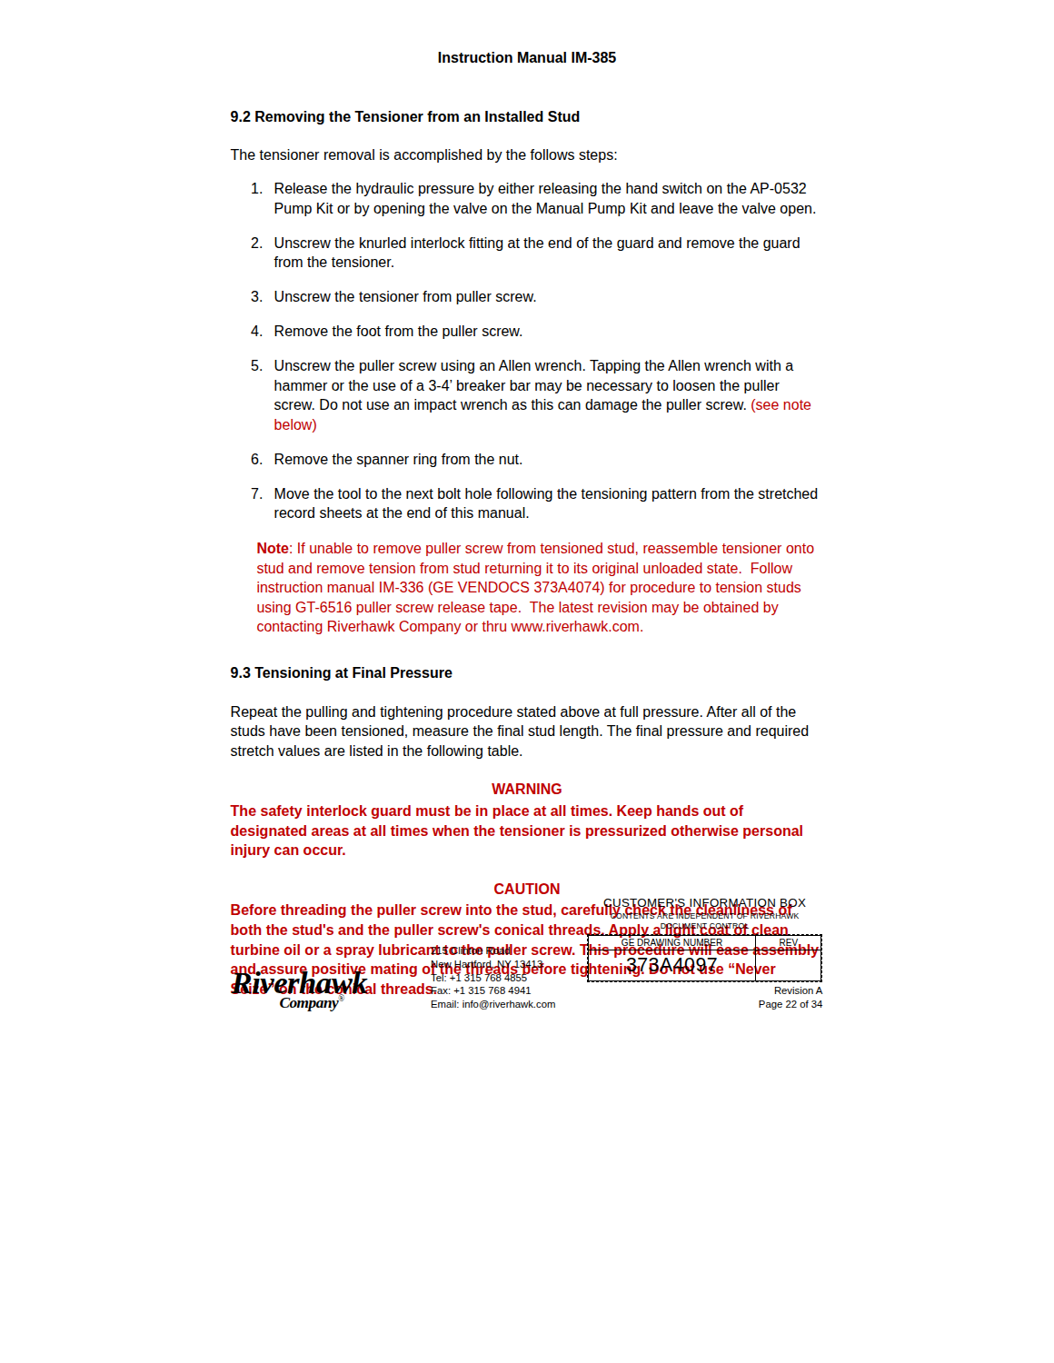Instruction Manual IM-385
9.2 Removing the Tensioner from an Installed Stud
The tensioner removal is accomplished by the follows steps:
Release the hydraulic pressure by either releasing the hand switch on the AP-0532 Pump Kit or by opening the valve on the Manual Pump Kit and leave the valve open.
Unscrew the knurled interlock fitting at the end of the guard and remove the guard from the tensioner.
Unscrew the tensioner from puller screw.
Remove the foot from the puller screw.
Unscrew the puller screw using an Allen wrench. Tapping the Allen wrench with a hammer or the use of a 3-4’ breaker bar may be necessary to loosen the puller screw. Do not use an impact wrench as this can damage the puller screw. (see note below)
Remove the spanner ring from the nut.
Move the tool to the next bolt hole following the tensioning pattern from the stretched record sheets at the end of this manual.
Note: If unable to remove puller screw from tensioned stud, reassemble tensioner onto stud and remove tension from stud returning it to its original unloaded state. Follow instruction manual IM-336 (GE VENDOCS 373A4074) for procedure to tension studs using GT-6516 puller screw release tape. The latest revision may be obtained by contacting Riverhawk Company or thru www.riverhawk.com.
9.3 Tensioning at Final Pressure
Repeat the pulling and tightening procedure stated above at full pressure. After all of the studs have been tensioned, measure the final stud length. The final pressure and required stretch values are listed in the following table.
WARNING
The safety interlock guard must be in place at all times. Keep hands out of designated areas at all times when the tensioner is pressurized otherwise personal injury can occur.
CAUTION
Before threading the puller screw into the stud, carefully check the cleanliness of both the stud's and the puller screw's conical threads. Apply a light coat of clean turbine oil or a spray lubricant to the puller screw. This procedure will ease assembly and assure positive mating of the threads before tightening. Do not use “Never Seize” on the conical threads.
| Riverhawk Company ® | 215 Clinton Road New Hartford, NY 13413 Tel: +1 315 768 4855 Fax: +1 315 768 4941 Email: info@riverhawk.com | CUSTOMER'S INFORMATION BOX CONTENTS ARE INDEPENDENT OF RIVERHAWK DOCUMENT CONTROL / GE DRAWING NUMBER / REV / / 373A4097 / / Revision A Page 22 of 34 |